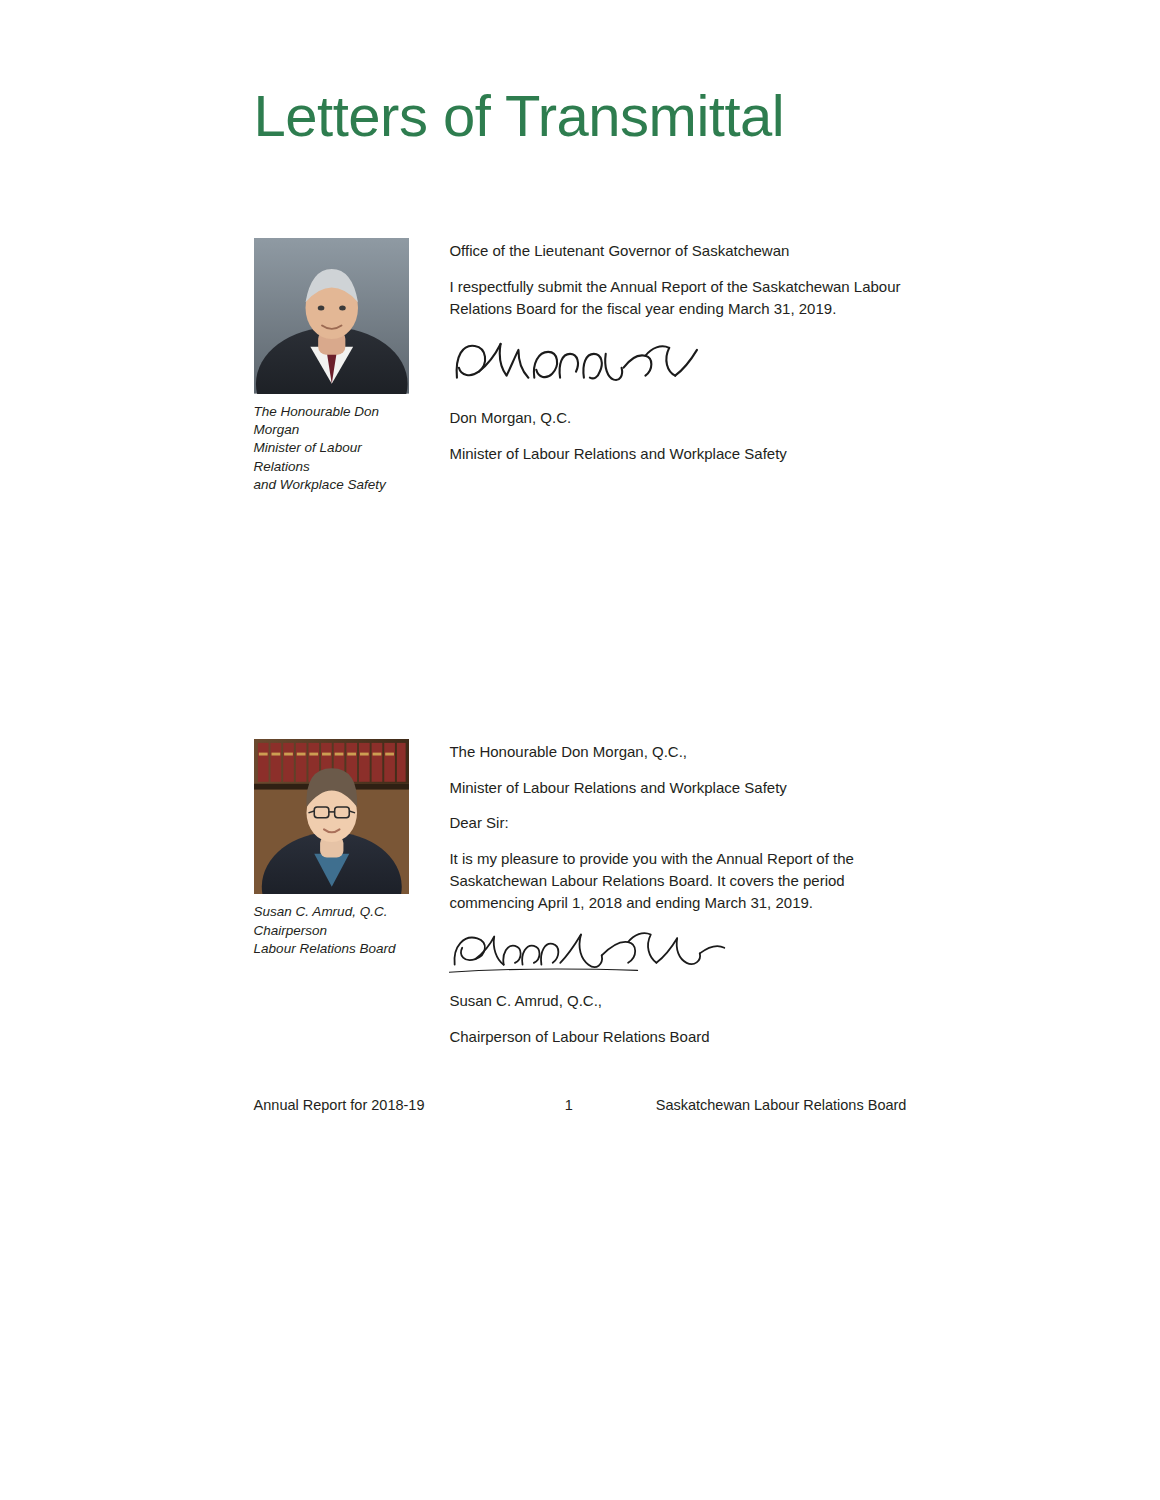Letters of Transmittal
The Honourable Don Morgan
Minister of Labour Relations
and Workplace Safety
Office of the Lieutenant Governor of Saskatchewan
I respectfully submit the Annual Report of the Saskatchewan Labour Relations Board for the fiscal year ending March 31, 2019.
Don Morgan, Q.C.
Minister of Labour Relations and Workplace Safety
Susan C. Amrud, Q.C.
Chairperson
Labour Relations Board
The Honourable Don Morgan, Q.C.,
Minister of Labour Relations and Workplace Safety
Dear Sir:
It is my pleasure to provide you with the Annual Report of the Saskatchewan Labour Relations Board. It covers the period commencing April 1, 2018 and ending March 31, 2019.
Susan C. Amrud, Q.C.,
Chairperson of Labour Relations Board
Annual Report for 2018-19
1
Saskatchewan Labour Relations Board